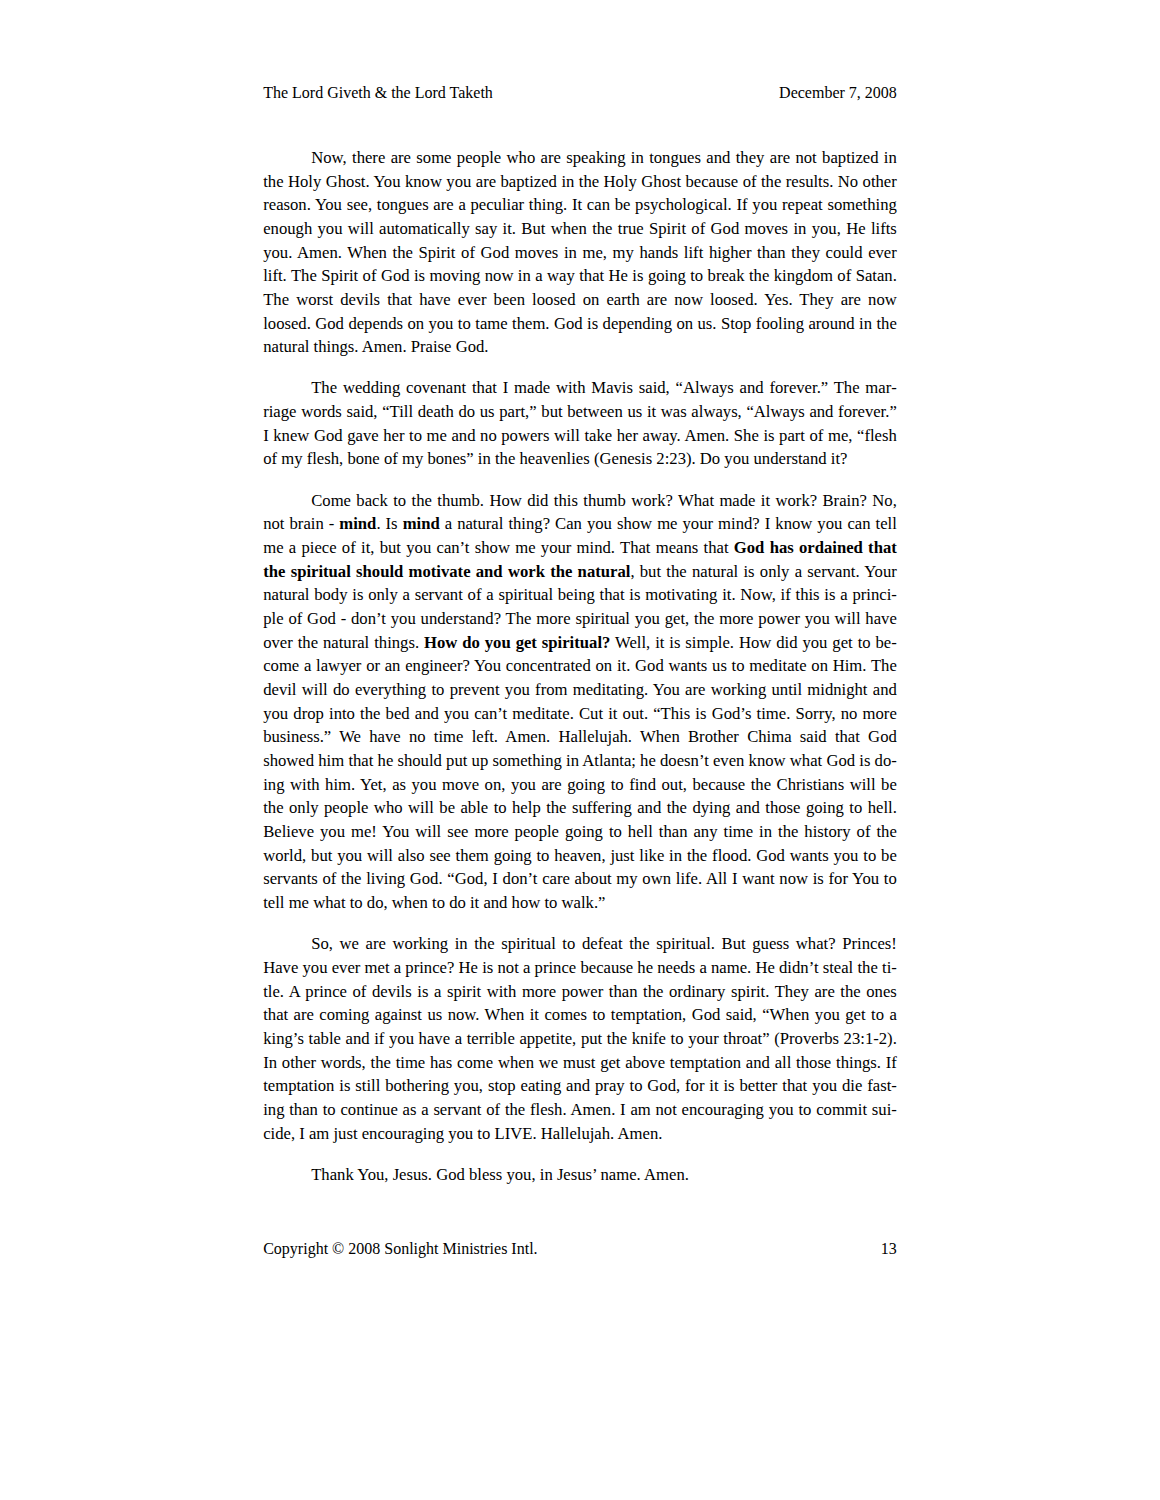The Lord Giveth & the Lord Taketh December 7, 2008
Now, there are some people who are speaking in tongues and they are not baptized in the Holy Ghost. You know you are baptized in the Holy Ghost because of the results. No other reason. You see, tongues are a peculiar thing. It can be psychological. If you repeat something enough you will automatically say it. But when the true Spirit of God moves in you, He lifts you. Amen. When the Spirit of God moves in me, my hands lift higher than they could ever lift. The Spirit of God is moving now in a way that He is going to break the kingdom of Satan. The worst devils that have ever been loosed on earth are now loosed. Yes. They are now loosed. God depends on you to tame them. God is depending on us. Stop fooling around in the natural things. Amen. Praise God.
The wedding covenant that I made with Mavis said, “Always and forever.” The marriage words said, “Till death do us part,” but between us it was always, “Always and forever.” I knew God gave her to me and no powers will take her away. Amen. She is part of me, “flesh of my flesh, bone of my bones” in the heavenlies (Genesis 2:23). Do you understand it?
Come back to the thumb. How did this thumb work? What made it work? Brain? No, not brain - mind. Is mind a natural thing? Can you show me your mind? I know you can tell me a piece of it, but you can’t show me your mind. That means that God has ordained that the spiritual should motivate and work the natural, but the natural is only a servant. Your natural body is only a servant of a spiritual being that is motivating it. Now, if this is a principle of God - don’t you understand? The more spiritual you get, the more power you will have over the natural things. How do you get spiritual? Well, it is simple. How did you get to become a lawyer or an engineer? You concentrated on it. God wants us to meditate on Him. The devil will do everything to prevent you from meditating. You are working until midnight and you drop into the bed and you can’t meditate. Cut it out. “This is God’s time. Sorry, no more business.” We have no time left. Amen. Hallelujah. When Brother Chima said that God showed him that he should put up something in Atlanta; he doesn’t even know what God is doing with him. Yet, as you move on, you are going to find out, because the Christians will be the only people who will be able to help the suffering and the dying and those going to hell. Believe you me! You will see more people going to hell than any time in the history of the world, but you will also see them going to heaven, just like in the flood. God wants you to be servants of the living God. “God, I don’t care about my own life. All I want now is for You to tell me what to do, when to do it and how to walk.”
So, we are working in the spiritual to defeat the spiritual. But guess what? Princes! Have you ever met a prince? He is not a prince because he needs a name. He didn’t steal the title. A prince of devils is a spirit with more power than the ordinary spirit. They are the ones that are coming against us now. When it comes to temptation, God said, “When you get to a king’s table and if you have a terrible appetite, put the knife to your throat” (Proverbs 23:1-2). In other words, the time has come when we must get above temptation and all those things. If temptation is still bothering you, stop eating and pray to God, for it is better that you die fasting than to continue as a servant of the flesh. Amen. I am not encouraging you to commit suicide, I am just encouraging you to LIVE. Hallelujah. Amen.
Thank You, Jesus. God bless you, in Jesus’ name. Amen.
Copyright © 2008 Sonlight Ministries Intl. 13